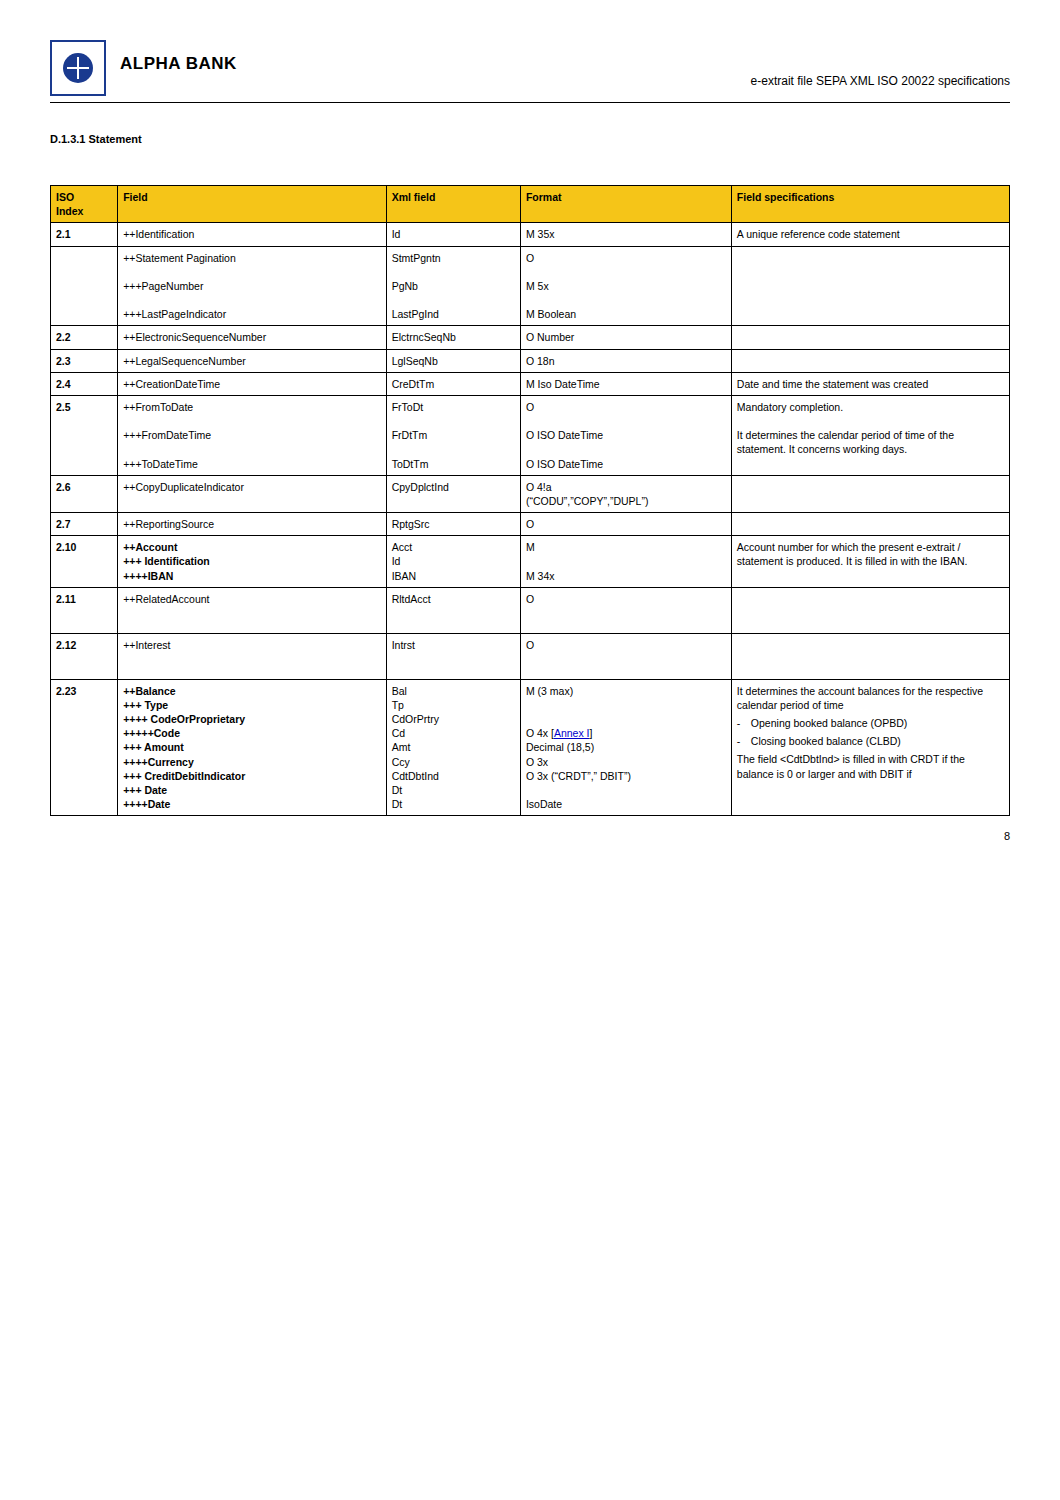ALPHA BANK
e-extrait file SEPA XML ISO 20022 specifications
D.1.3.1 Statement
| ISO Index | Field | Xml field | Format | Field specifications |
| --- | --- | --- | --- | --- |
| 2.1 | ++Identification | Id | M 35x | A unique reference code statement |
| | ++Statement Pagination +++PageNumber +++LastPageIndicator | StmtPgntn PgNb LastPgInd | O M 5x M Boolean | |
| 2.2 | ++ElectronicSequenceNumber | ElctrncSeqNb | O Number | |
| 2.3 | ++LegalSequenceNumber | LglSeqNb | O 18n | |
| 2.4 | ++CreationDateTime | CreDtTm | M Iso DateTime | Date and time the statement was created |
| 2.5 | ++FromToDate +++FromDateTime +++ToDateTime | FrToDt FrDtTm ToDtTm | O O ISO DateTime O ISO DateTime | Mandatory completion. It determines the calendar period of time of the statement. It concerns working days. |
| 2.6 | ++CopyDuplicateIndicator | CpyDplctInd | O 4!a (“CODU”,”COPY”,”DUPL”) | |
| 2.7 | ++ReportingSource | RptgSrc | O | |
| 2.10 | ++Account +++ Identification ++++IBAN | Acct Id IBAN | M M 34x | Account number for which the present e-extrait / statement is produced. It is filled in with the IBAN. |
| 2.11 | ++RelatedAccount | RltdAcct | O | |
| 2.12 | ++Interest | Intrst | O | |
| 2.23 | ++Balance +++ Type ++++ CodeOrProprietary +++++Code +++ Amount ++++Currency +++ CreditDebitIndicator +++ Date ++++Date | Bal Tp CdOrPrtry Cd Amt Ccy CdtDbtInd Dt Dt | M (3 max) O 4x [ Annex I ] Decimal (18,5) O 3x O 3x (“CRDT”,” DBIT”) IsoDate | It determines the account balances for the respective calendar period of time Opening booked balance (OPBD) Closing booked balance (CLBD) The field <CdtDbtInd> is filled in with CRDT if the balance is 0 or larger and with DBIT if |
8